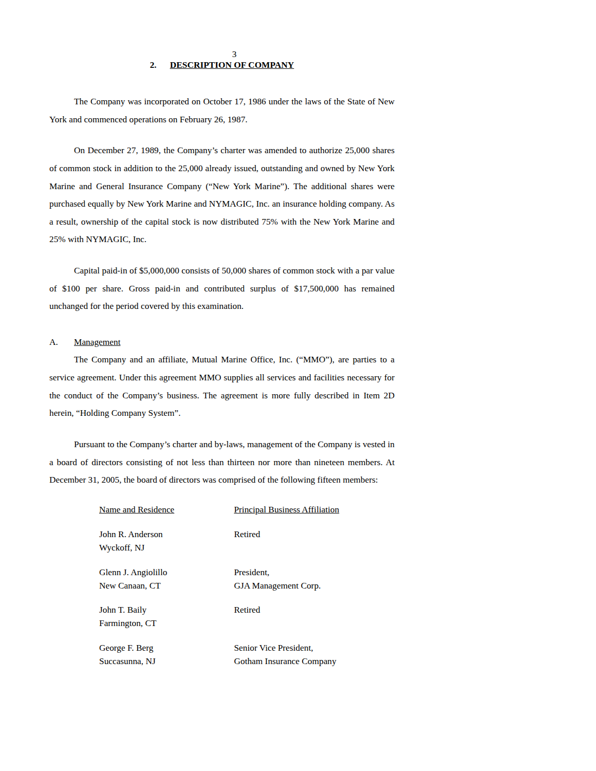3
2. DESCRIPTION OF COMPANY
The Company was incorporated on October 17, 1986 under the laws of the State of New York and commenced operations on February 26, 1987.
On December 27, 1989, the Company’s charter was amended to authorize 25,000 shares of common stock in addition to the 25,000 already issued, outstanding and owned by New York Marine and General Insurance Company (“New York Marine”). The additional shares were purchased equally by New York Marine and NYMAGIC, Inc. an insurance holding company. As a result, ownership of the capital stock is now distributed 75% with the New York Marine and 25% with NYMAGIC, Inc.
Capital paid-in of $5,000,000 consists of 50,000 shares of common stock with a par value of $100 per share. Gross paid-in and contributed surplus of $17,500,000 has remained unchanged for the period covered by this examination.
A. Management
The Company and an affiliate, Mutual Marine Office, Inc. (“MMO”), are parties to a service agreement. Under this agreement MMO supplies all services and facilities necessary for the conduct of the Company’s business. The agreement is more fully described in Item 2D herein, “Holding Company System”.
Pursuant to the Company’s charter and by-laws, management of the Company is vested in a board of directors consisting of not less than thirteen nor more than nineteen members. At December 31, 2005, the board of directors was comprised of the following fifteen members:
| Name and Residence | Principal Business Affiliation |
| --- | --- |
| John R. Anderson Wyckoff, NJ | Retired |
| Glenn J. Angiolillo New Canaan, CT | President, GJA Management Corp. |
| John T. Baily Farmington, CT | Retired |
| George F. Berg Succasunna, NJ | Senior Vice President, Gotham Insurance Company |